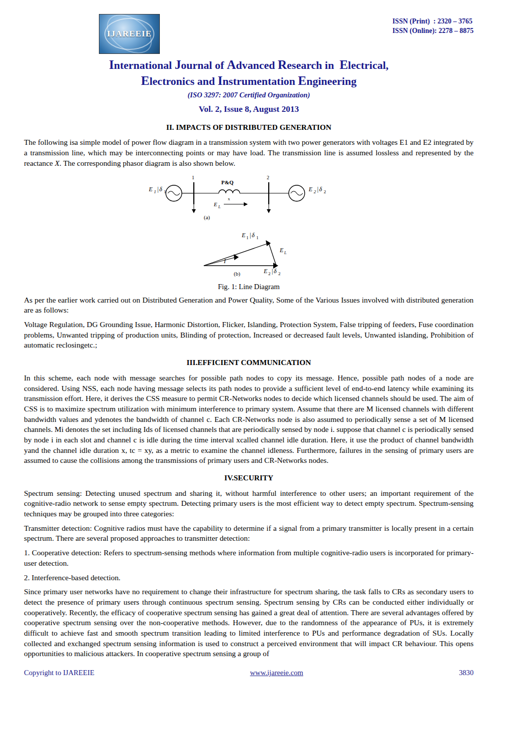IJAREEIE
ISSN (Print) : 2320 – 3765
ISSN (Online): 2278 – 8875
International Journal of Advanced Research in Electrical,
Electronics and Instrumentation Engineering
(ISO 3297: 2007 Certified Organization)
Vol. 2, Issue 8, August 2013
II. Impacts of Distributed Generation
The following isa simple model of power flow diagram in a transmission system with two power generators with voltages E1 and E2 integrated by a transmission line, which may be interconnecting points or may have load. The transmission line is assumed lossless and represented by the reactance X. The corresponding phasor diagram is also shown below.
E 1 | δ 1 1 P&Q x E L 2 E 2 | δ 2 (a) E 1 | δ 1 E 2 | δ 2 E L I (b)
Fig. 1: Line Diagram
As per the earlier work carried out on Distributed Generation and Power Quality, Some of the Various Issues involved with distributed generation are as follows:
Voltage Regulation, DG Grounding Issue, Harmonic Distortion, Flicker, Islanding, Protection System, False tripping of feeders, Fuse coordination problems, Unwanted tripping of production units, Blinding of protection, Increased or decreased fault levels, Unwanted islanding, Prohibition of automatic reclosingetc.;
III.Efficient Communication
In this scheme, each node with message searches for possible path nodes to copy its message. Hence, possible path nodes of a node are considered. Using NSS, each node having message selects its path nodes to provide a sufficient level of end-to-end latency while examining its transmission effort. Here, it derives the CSS measure to permit CR-Networks nodes to decide which licensed channels should be used. The aim of CSS is to maximize spectrum utilization with minimum interference to primary system. Assume that there are M licensed channels with different bandwidth values and ydenotes the bandwidth of channel c. Each CR-Networks node is also assumed to periodically sense a set of M licensed channels. Mi denotes the set including Ids of licensed channels that are periodically sensed by node i. suppose that channel c is periodically sensed by node i in each slot and channel c is idle during the time interval xcalled channel idle duration. Here, it use the product of channel bandwidth yand the channel idle duration x, tc = xy, as a metric to examine the channel idleness. Furthermore, failures in the sensing of primary users are assumed to cause the collisions among the transmissions of primary users and CR-Networks nodes.
IV.Security
Spectrum sensing: Detecting unused spectrum and sharing it, without harmful interference to other users; an important requirement of the cognitive-radio network to sense empty spectrum. Detecting primary users is the most efficient way to detect empty spectrum. Spectrum-sensing techniques may be grouped into three categories:
Transmitter detection: Cognitive radios must have the capability to determine if a signal from a primary transmitter is locally present in a certain spectrum. There are several proposed approaches to transmitter detection:
1. Cooperative detection: Refers to spectrum-sensing methods where information from multiple cognitive-radio users is incorporated for primary-user detection.
2. Interference-based detection.
Since primary user networks have no requirement to change their infrastructure for spectrum sharing, the task falls to CRs as secondary users to detect the presence of primary users through continuous spectrum sensing. Spectrum sensing by CRs can be conducted either individually or cooperatively. Recently, the efficacy of cooperative spectrum sensing has gained a great deal of attention. There are several advantages offered by cooperative spectrum sensing over the non-cooperative methods. However, due to the randomness of the appearance of PUs, it is extremely difficult to achieve fast and smooth spectrum transition leading to limited interference to PUs and performance degradation of SUs. Locally collected and exchanged spectrum sensing information is used to construct a perceived environment that will impact CR behaviour. This opens opportunities to malicious attackers. In cooperative spectrum sensing a group of
Copyright to IJAREEIE
www.ijareeie.com
3830